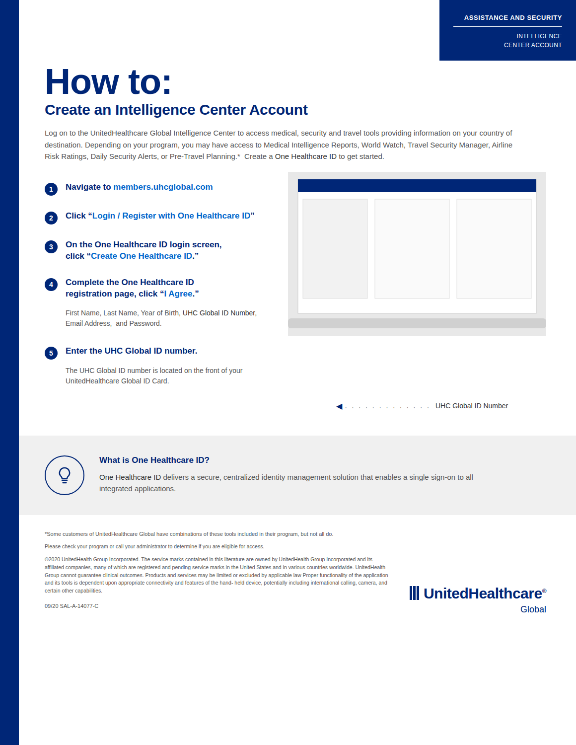ASSISTANCE AND SECURITY
INTELLIGENCE
CENTER ACCOUNT
How to:
Create an Intelligence Center Account
Log on to the UnitedHealthcare Global Intelligence Center to access medical, security and travel tools providing information on your country of destination. Depending on your program, you may have access to Medical Intelligence Reports, World Watch, Travel Security Manager, Airline Risk Ratings, Daily Security Alerts, or Pre-Travel Planning.* Create a One Healthcare ID to get started.
1
Navigate to members.uhcglobal.com
2
Click “Login / Register with One Healthcare ID”
3
On the One Healthcare ID login screen,
click “Create One Healthcare ID.”
4
Complete the One Healthcare ID
registration page, click “I Agree.”
First Name, Last Name, Year of Birth, UHC Global ID Number, Email Address, and Password.
5
Enter the UHC Global ID number.
The UHC Global ID number is located on the front of your UnitedHealthcare Global ID Card.
◀ . . . . . . . . . . . . . UHC Global ID Number
What is One Healthcare ID?
One Healthcare ID delivers a secure, centralized identity management solution that enables a single sign-on to all integrated applications.
*Some customers of UnitedHealthcare Global have combinations of these tools included in their program, but not all do.
Please check your program or call your administrator to determine if you are eligible for access.
©2020 UnitedHealth Group Incorporated. The service marks contained in this literature are owned by UnitedHealth Group Incorporated and its affiliated companies, many of which are registered and pending service marks in the United States and in various countries worldwide. UnitedHealth Group cannot guarantee clinical outcomes. Products and services may be limited or excluded by applicable law Proper functionality of the application and its tools is dependent upon appropriate connectivity and features of the hand- held device, potentially including international calling, camera, and certain other capabilities.
09/20 SAL-A-14077-C
UnitedHealthcare®
Global